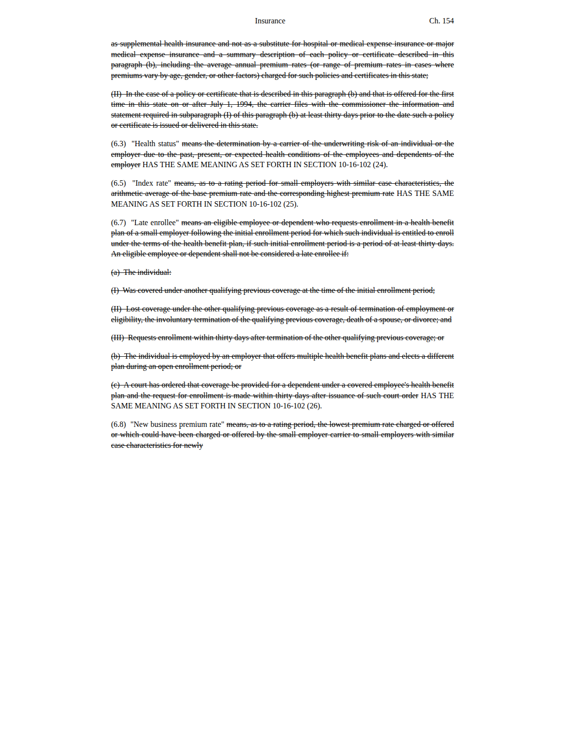Insurance Ch. 154
as supplemental health insurance and not as a substitute for hospital or medical expense insurance or major medical expense insurance and a summary description of each policy or certificate described in this paragraph (b), including the average annual premium rates (or range of premium rates in cases where premiums vary by age, gender, or other factors) charged for such policies and certificates in this state;
(II) In the case of a policy or certificate that is described in this paragraph (b) and that is offered for the first time in this state on or after July 1, 1994, the carrier files with the commissioner the information and statement required in subparagraph (I) of this paragraph (b) at least thirty days prior to the date such a policy or certificate is issued or delivered in this state.
(6.3) "Health status" means the determination by a carrier of the underwriting risk of an individual or the employer due to the past, present, or expected health conditions of the employees and dependents of the employer HAS THE SAME MEANING AS SET FORTH IN SECTION 10-16-102 (24).
(6.5) "Index rate" means, as to a rating period for small employers with similar case characteristics, the arithmetic average of the base premium rate and the corresponding highest premium rate HAS THE SAME MEANING AS SET FORTH IN SECTION 10-16-102 (25).
(6.7) "Late enrollee" means an eligible employee or dependent who requests enrollment in a health benefit plan of a small employer following the initial enrollment period for which such individual is entitled to enroll under the terms of the health benefit plan, if such initial enrollment period is a period of at least thirty days. An eligible employee or dependent shall not be considered a late enrollee if:
(a) The individual:
(I) Was covered under another qualifying previous coverage at the time of the initial enrollment period;
(II) Lost coverage under the other qualifying previous coverage as a result of termination of employment or eligibility, the involuntary termination of the qualifying previous coverage, death of a spouse, or divorce; and
(III) Requests enrollment within thirty days after termination of the other qualifying previous coverage; or
(b) The individual is employed by an employer that offers multiple health benefit plans and elects a different plan during an open enrollment period; or
(c) A court has ordered that coverage be provided for a dependent under a covered employee's health benefit plan and the request for enrollment is made within thirty days after issuance of such court order HAS THE SAME MEANING AS SET FORTH IN SECTION 10-16-102 (26).
(6.8) "New business premium rate" means, as to a rating period, the lowest premium rate charged or offered or which could have been charged or offered by the small employer carrier to small employers with similar case characteristics for newly